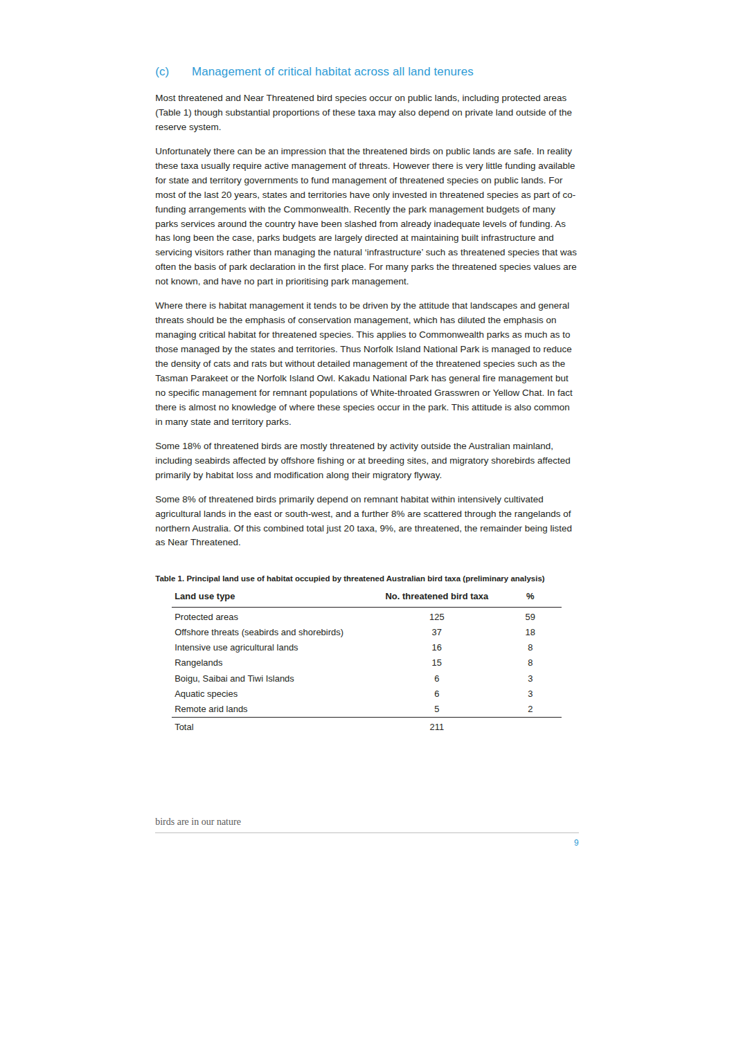(c) Management of critical habitat across all land tenures
Most threatened and Near Threatened bird species occur on public lands, including protected areas (Table 1) though substantial proportions of these taxa may also depend on private land outside of the reserve system.
Unfortunately there can be an impression that the threatened birds on public lands are safe. In reality these taxa usually require active management of threats. However there is very little funding available for state and territory governments to fund management of threatened species on public lands. For most of the last 20 years, states and territories have only invested in threatened species as part of co-funding arrangements with the Commonwealth. Recently the park management budgets of many parks services around the country have been slashed from already inadequate levels of funding. As has long been the case, parks budgets are largely directed at maintaining built infrastructure and servicing visitors rather than managing the natural ‘infrastructure’ such as threatened species that was often the basis of park declaration in the first place. For many parks the threatened species values are not known, and have no part in prioritising park management.
Where there is habitat management it tends to be driven by the attitude that landscapes and general threats should be the emphasis of conservation management, which has diluted the emphasis on managing critical habitat for threatened species. This applies to Commonwealth parks as much as to those managed by the states and territories. Thus Norfolk Island National Park is managed to reduce the density of cats and rats but without detailed management of the threatened species such as the Tasman Parakeet or the Norfolk Island Owl. Kakadu National Park has general fire management but no specific management for remnant populations of White-throated Grasswren or Yellow Chat. In fact there is almost no knowledge of where these species occur in the park. This attitude is also common in many state and territory parks.
Some 18% of threatened birds are mostly threatened by activity outside the Australian mainland, including seabirds affected by offshore fishing or at breeding sites, and migratory shorebirds affected primarily by habitat loss and modification along their migratory flyway.
Some 8% of threatened birds primarily depend on remnant habitat within intensively cultivated agricultural lands in the east or south-west, and a further 8% are scattered through the rangelands of northern Australia. Of this combined total just 20 taxa, 9%, are threatened, the remainder being listed as Near Threatened.
Table 1. Principal land use of habitat occupied by threatened Australian bird taxa (preliminary analysis)
| Land use type | No. threatened bird taxa | % |
| --- | --- | --- |
| Protected areas | 125 | 59 |
| Offshore threats (seabirds and shorebirds) | 37 | 18 |
| Intensive use agricultural lands | 16 | 8 |
| Rangelands | 15 | 8 |
| Boigu, Saibai and Tiwi Islands | 6 | 3 |
| Aquatic species | 6 | 3 |
| Remote arid lands | 5 | 2 |
| Total | 211 | |
birds are in our nature
9